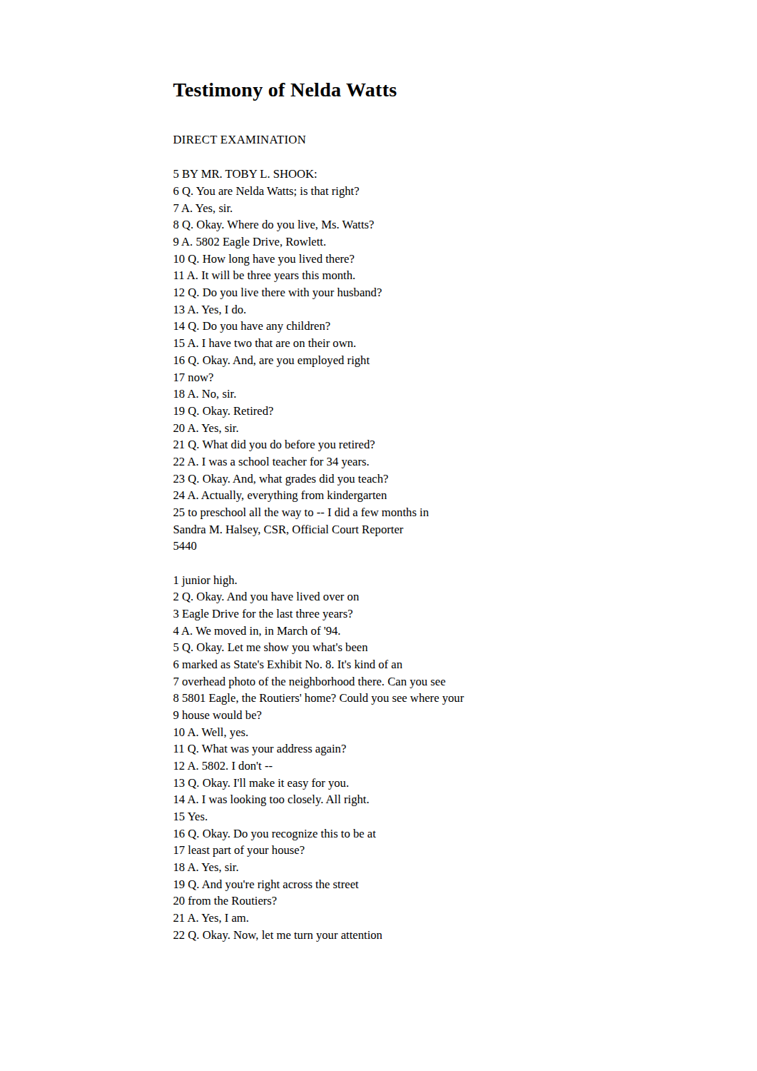Testimony of Nelda Watts
DIRECT EXAMINATION
5 BY MR. TOBY L. SHOOK:
6 Q. You are Nelda Watts; is that right?
7 A. Yes, sir.
8 Q. Okay. Where do you live, Ms. Watts?
9 A. 5802 Eagle Drive, Rowlett.
10 Q. How long have you lived there?
11 A. It will be three years this month.
12 Q. Do you live there with your husband?
13 A. Yes, I do.
14 Q. Do you have any children?
15 A. I have two that are on their own.
16 Q. Okay. And, are you employed right
17 now?
18 A. No, sir.
19 Q. Okay. Retired?
20 A. Yes, sir.
21 Q. What did you do before you retired?
22 A. I was a school teacher for 34 years.
23 Q. Okay. And, what grades did you teach?
24 A. Actually, everything from kindergarten
25 to preschool all the way to -- I did a few months in
Sandra M. Halsey, CSR, Official Court Reporter
5440
1 junior high.
2 Q. Okay. And you have lived over on
3 Eagle Drive for the last three years?
4 A. We moved in, in March of '94.
5 Q. Okay. Let me show you what's been
6 marked as State's Exhibit No. 8. It's kind of an
7 overhead photo of the neighborhood there. Can you see
8 5801 Eagle, the Routiers' home? Could you see where your
9 house would be?
10 A. Well, yes.
11 Q. What was your address again?
12 A. 5802. I don't --
13 Q. Okay. I'll make it easy for you.
14 A. I was looking too closely. All right.
15 Yes.
16 Q. Okay. Do you recognize this to be at
17 least part of your house?
18 A. Yes, sir.
19 Q. And you're right across the street
20 from the Routiers?
21 A. Yes, I am.
22 Q. Okay. Now, let me turn your attention